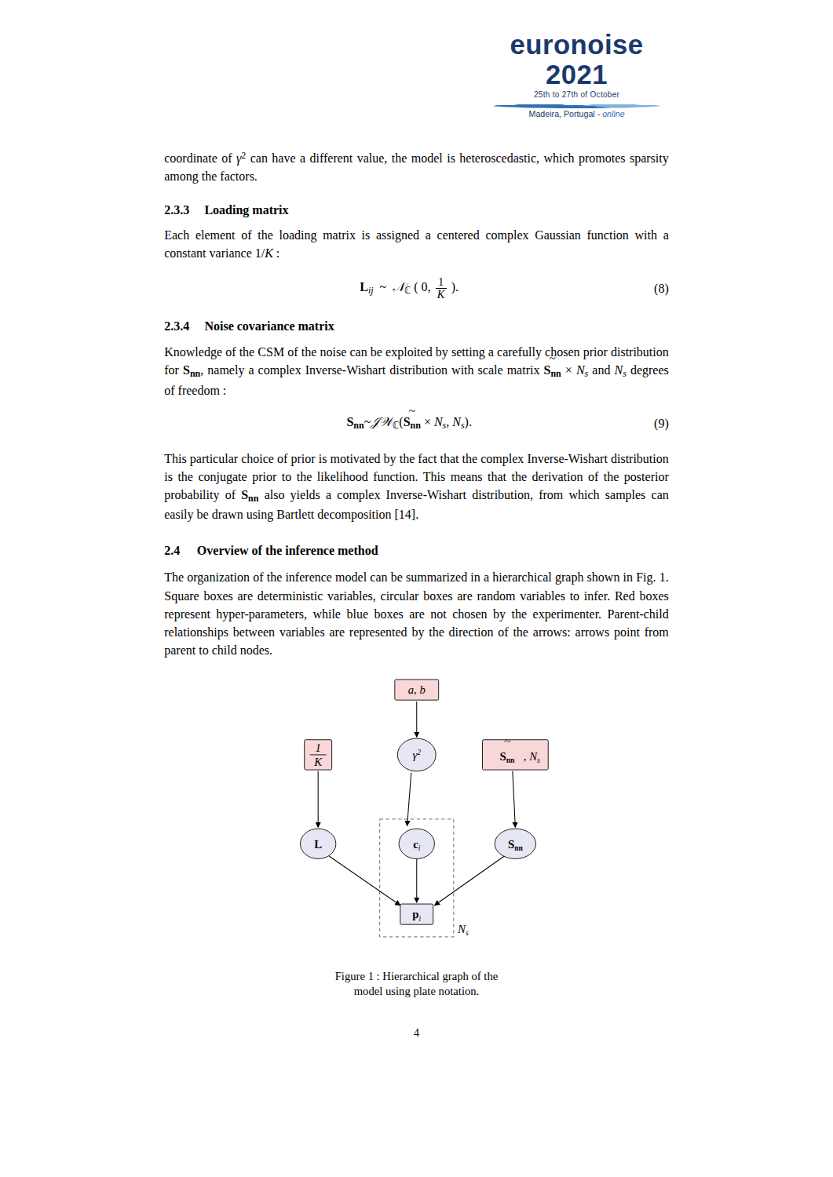euronoise 2021
25th to 27th of October
Madeira, Portugal - online
coordinate of γ 2 can have a different value, the model is heteroscedastic, which promotes sparsity among the factors.
2.3.3 Loading matrix
Each element of the loading matrix is assigned a centered complex Gaussian function with a constant variance 1/K :
Lij ~ 𝒩ℂ ( 0, 1 K ).
(8)
2.3.4 Noise covariance matrix
Knowledge of the CSM of the noise can be exploited by setting a carefully chosen prior distribution for Snn, namely a complex Inverse-Wishart distribution with scale matrix Snn × Ns and Ns degrees of freedom :
Snn~𝒥𝒲 ℂ(Snn × Ns, Ns).
(9)
This particular choice of prior is motivated by the fact that the complex Inverse-Wishart distribution is the conjugate prior to the likelihood function. This means that the derivation of the posterior probability of Snn also yields a complex Inverse-Wishart distribution, from which samples can easily be drawn using Bartlett decomposition [14].
2.4 Overview of the inference method
The organization of the inference model can be summarized in a hierarchical graph shown in Fig. 1. Square boxes are deterministic variables, circular boxes are random variables to infer. Red boxes represent hyper-parameters, while blue boxes are not chosen by the experimenter. Parent-child relationships between variables are represented by the direction of the arrows: arrows point from parent to child nodes.
a, b γ2 1 K Snn ~ , Ns L ci Snn pi Ns
Figure 1 : Hierarchical graph of the
model using plate notation.
4